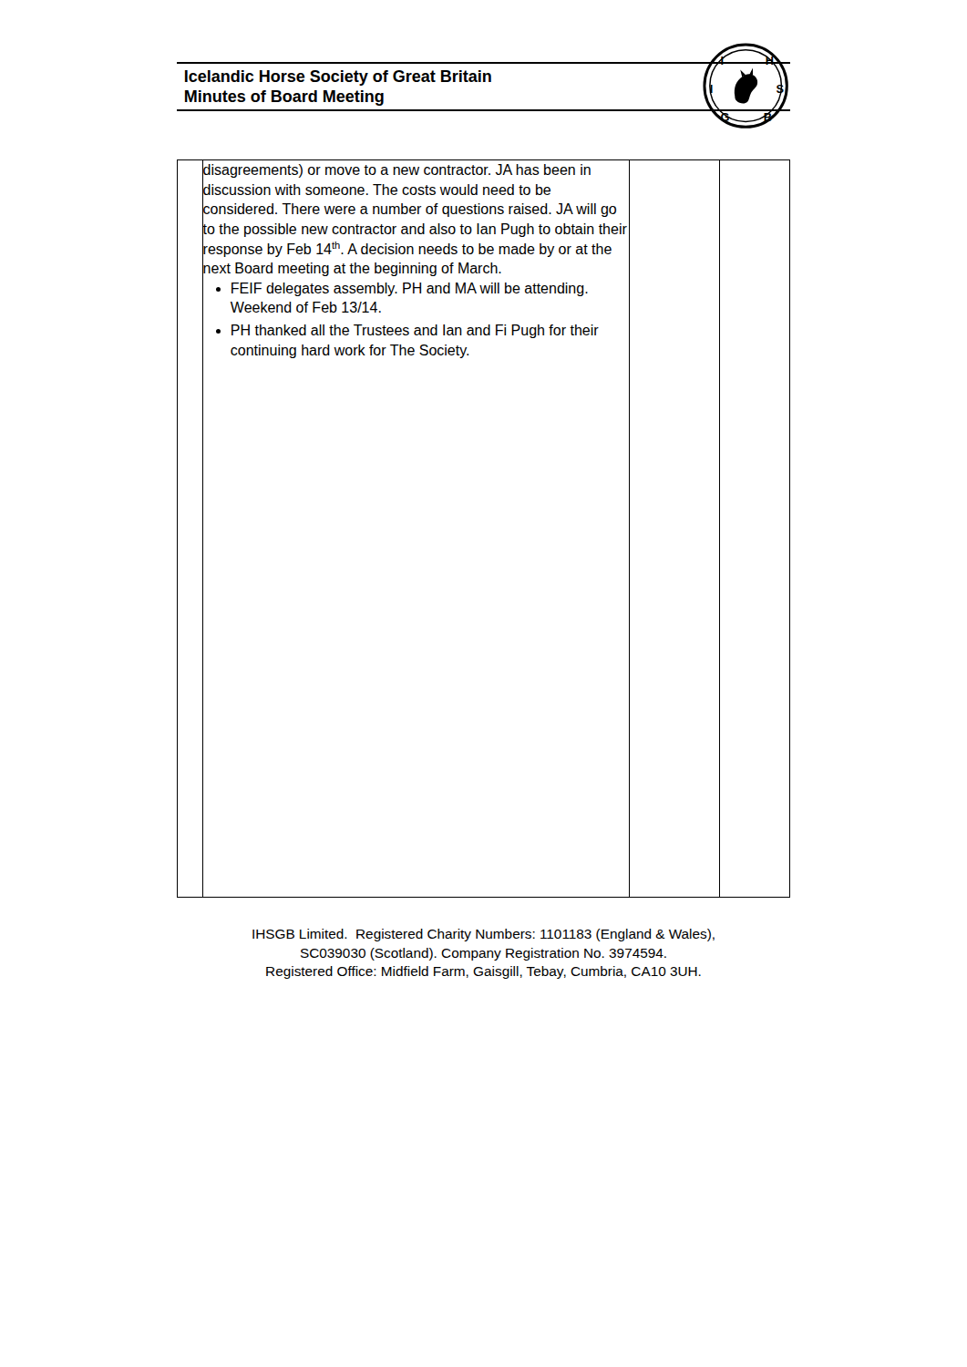Icelandic Horse Society of Great Britain
Minutes of Board Meeting
I H S I G B
| | disagreements) or move to a new contractor. JA has been in discussion with someone. The costs would need to be considered. There were a number of questions raised. JA will go to the possible new contractor and also to Ian Pugh to obtain their response by Feb 14 th . A decision needs to be made by or at the next Board meeting at the beginning of March. FEIF delegates assembly. PH and MA will be attending. Weekend of Feb 13/14. PH thanked all the Trustees and Ian and Fi Pugh for their continuing hard work for The Society. | | |
IHSGB Limited. Registered Charity Numbers: 1101183 (England & Wales),
SC039030 (Scotland). Company Registration No. 3974594.
Registered Office: Midfield Farm, Gaisgill, Tebay, Cumbria, CA10 3UH.